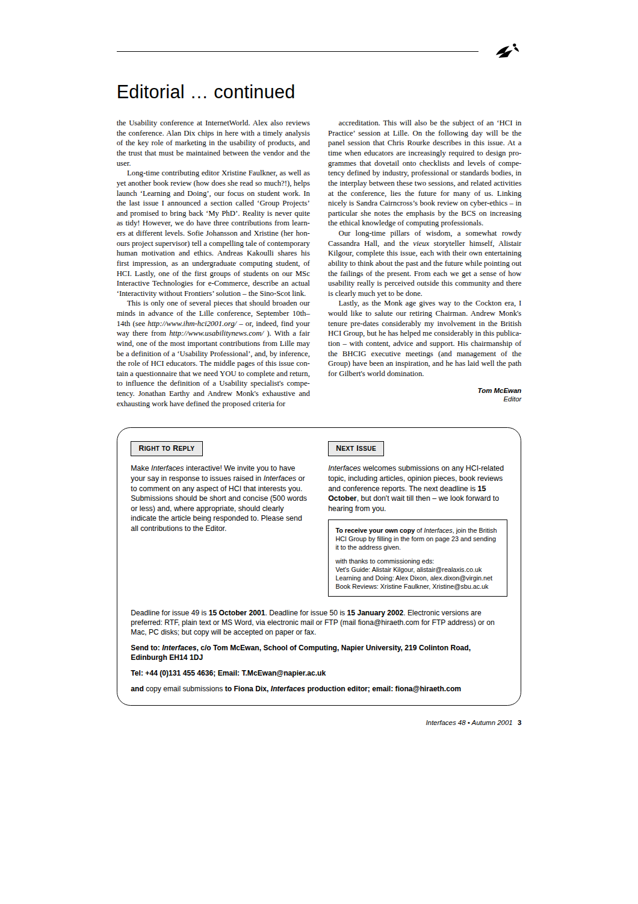Editorial … continued
the Usability conference at InternetWorld. Alex also reviews the conference. Alan Dix chips in here with a timely analysis of the key role of marketing in the usability of products, and the trust that must be maintained between the vendor and the user.
Long-time contributing editor Xristine Faulkner, as well as yet another book review (how does she read so much?!), helps launch ‘Learning and Doing’, our focus on student work. In the last issue I announced a section called ‘Group Projects’ and promised to bring back ‘My PhD’. Reality is never quite as tidy! However, we do have three contributions from learners at different levels. Sofie Johansson and Xristine (her honours project supervisor) tell a compelling tale of contemporary human motivation and ethics. Andreas Kakoulli shares his first impression, as an undergraduate computing student, of HCI. Lastly, one of the first groups of students on our MSc Interactive Technologies for e-Commerce, describe an actual ‘Interactivity without Frontiers’ solution – the Sino-Scot link.
This is only one of several pieces that should broaden our minds in advance of the Lille conference, September 10th–14th (see http://www.ihm-hci2001.org/ – or, indeed, find your way there from http://www.usabilitynews.com/ ). With a fair wind, one of the most important contributions from Lille may be a definition of a ‘Usability Professional’, and, by inference, the role of HCI educators. The middle pages of this issue contain a questionnaire that we need YOU to complete and return, to influence the definition of a Usability specialist's competency. Jonathan Earthy and Andrew Monk's exhaustive and exhausting work have defined the proposed criteria for
accreditation. This will also be the subject of an ‘HCI in Practice’ session at Lille. On the following day will be the panel session that Chris Rourke describes in this issue. At a time when educators are increasingly required to design programmes that dovetail onto checklists and levels of competency defined by industry, professional or standards bodies, in the interplay between these two sessions, and related activities at the conference, lies the future for many of us. Linking nicely is Sandra Cairncross’s book review on cyber-ethics – in particular she notes the emphasis by the BCS on increasing the ethical knowledge of computing professionals.
Our long-time pillars of wisdom, a somewhat rowdy Cassandra Hall, and the vieux storyteller himself, Alistair Kilgour, complete this issue, each with their own entertaining ability to think about the past and the future while pointing out the failings of the present. From each we get a sense of how usability really is perceived outside this community and there is clearly much yet to be done.
Lastly, as the Monk age gives way to the Cockton era, I would like to salute our retiring Chairman. Andrew Monk's tenure pre-dates considerably my involvement in the British HCI Group, but he has helped me considerably in this publication – with content, advice and support. His chairmanship of the BHCIG executive meetings (and management of the Group) have been an inspiration, and he has laid well the path for Gilbert's world domination.
Tom McEwan
Editor
RIGHT TO REPLY
Make Interfaces interactive! We invite you to have your say in response to issues raised in Interfaces or to comment on any aspect of HCI that interests you. Submissions should be short and concise (500 words or less) and, where appropriate, should clearly indicate the article being responded to. Please send all contributions to the Editor.
NEXT ISSUE
Interfaces welcomes submissions on any HCI-related topic, including articles, opinion pieces, book reviews and conference reports. The next deadline is 15 October, but don't wait till then – we look forward to hearing from you.
To receive your own copy of Interfaces, join the British HCI Group by filling in the form on page 23 and sending it to the address given.
with thanks to commissioning eds:
Vet's Guide: Alistair Kilgour, alistair@realaxis.co.uk
Learning and Doing: Alex Dixon, alex.dixon@virgin.net
Book Reviews: Xristine Faulkner, Xristine@sbu.ac.uk
Deadline for issue 49 is 15 October 2001. Deadline for issue 50 is 15 January 2002. Electronic versions are preferred: RTF, plain text or MS Word, via electronic mail or FTP (mail fiona@hiraeth.com for FTP address) or on Mac, PC disks; but copy will be accepted on paper or fax.
Send to: Interfaces, c/o Tom McEwan, School of Computing, Napier University, 219 Colinton Road, Edinburgh EH14 1DJ
Tel: +44 (0)131 455 4636; Email: T.McEwan@napier.ac.uk
and copy email submissions to Fiona Dix, Interfaces production editor; email: fiona@hiraeth.com
Interfaces 48 • Autumn 20013